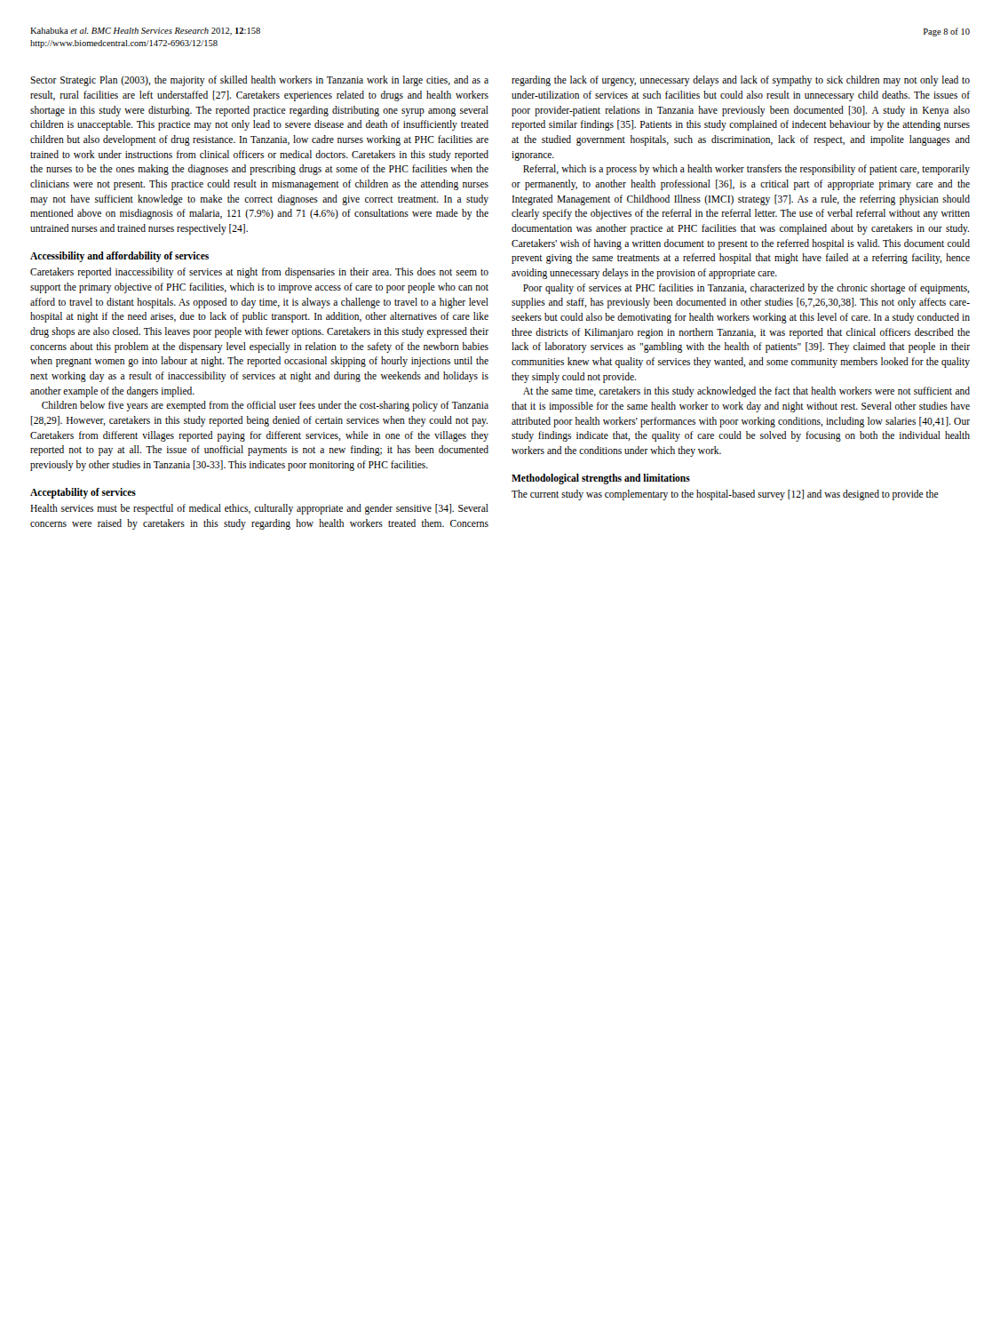Kahabuka et al. BMC Health Services Research 2012, 12:158 http://www.biomedcentral.com/1472-6963/12/158
Page 8 of 10
Sector Strategic Plan (2003), the majority of skilled health workers in Tanzania work in large cities, and as a result, rural facilities are left understaffed [27]. Caretakers experiences related to drugs and health workers shortage in this study were disturbing. The reported practice regarding distributing one syrup among several children is unacceptable. This practice may not only lead to severe disease and death of insufficiently treated children but also development of drug resistance. In Tanzania, low cadre nurses working at PHC facilities are trained to work under instructions from clinical officers or medical doctors. Caretakers in this study reported the nurses to be the ones making the diagnoses and prescribing drugs at some of the PHC facilities when the clinicians were not present. This practice could result in mismanagement of children as the attending nurses may not have sufficient knowledge to make the correct diagnoses and give correct treatment. In a study mentioned above on misdiagnosis of malaria, 121 (7.9%) and 71 (4.6%) of consultations were made by the untrained nurses and trained nurses respectively [24].
Accessibility and affordability of services
Caretakers reported inaccessibility of services at night from dispensaries in their area. This does not seem to support the primary objective of PHC facilities, which is to improve access of care to poor people who can not afford to travel to distant hospitals. As opposed to day time, it is always a challenge to travel to a higher level hospital at night if the need arises, due to lack of public transport. In addition, other alternatives of care like drug shops are also closed. This leaves poor people with fewer options. Caretakers in this study expressed their concerns about this problem at the dispensary level especially in relation to the safety of the newborn babies when pregnant women go into labour at night. The reported occasional skipping of hourly injections until the next working day as a result of inaccessibility of services at night and during the weekends and holidays is another example of the dangers implied.
Children below five years are exempted from the official user fees under the cost-sharing policy of Tanzania [28,29]. However, caretakers in this study reported being denied of certain services when they could not pay. Caretakers from different villages reported paying for different services, while in one of the villages they reported not to pay at all. The issue of unofficial payments is not a new finding; it has been documented previously by other studies in Tanzania [30-33]. This indicates poor monitoring of PHC facilities.
Acceptability of services
Health services must be respectful of medical ethics, culturally appropriate and gender sensitive [34]. Several concerns were raised by caretakers in this study regarding how health workers treated them. Concerns regarding the lack of urgency, unnecessary delays and lack of sympathy to sick children may not only lead to under-utilization of services at such facilities but could also result in unnecessary child deaths. The issues of poor provider-patient relations in Tanzania have previously been documented [30]. A study in Kenya also reported similar findings [35]. Patients in this study complained of indecent behaviour by the attending nurses at the studied government hospitals, such as discrimination, lack of respect, and impolite languages and ignorance.
Referral, which is a process by which a health worker transfers the responsibility of patient care, temporarily or permanently, to another health professional [36], is a critical part of appropriate primary care and the Integrated Management of Childhood Illness (IMCI) strategy [37]. As a rule, the referring physician should clearly specify the objectives of the referral in the referral letter. The use of verbal referral without any written documentation was another practice at PHC facilities that was complained about by caretakers in our study. Caretakers' wish of having a written document to present to the referred hospital is valid. This document could prevent giving the same treatments at a referred hospital that might have failed at a referring facility, hence avoiding unnecessary delays in the provision of appropriate care.
Poor quality of services at PHC facilities in Tanzania, characterized by the chronic shortage of equipments, supplies and staff, has previously been documented in other studies [6,7,26,30,38]. This not only affects care-seekers but could also be demotivating for health workers working at this level of care. In a study conducted in three districts of Kilimanjaro region in northern Tanzania, it was reported that clinical officers described the lack of laboratory services as "gambling with the health of patients" [39]. They claimed that people in their communities knew what quality of services they wanted, and some community members looked for the quality they simply could not provide.
At the same time, caretakers in this study acknowledged the fact that health workers were not sufficient and that it is impossible for the same health worker to work day and night without rest. Several other studies have attributed poor health workers' performances with poor working conditions, including low salaries [40,41]. Our study findings indicate that, the quality of care could be solved by focusing on both the individual health workers and the conditions under which they work.
Methodological strengths and limitations
The current study was complementary to the hospital-based survey [12] and was designed to provide the